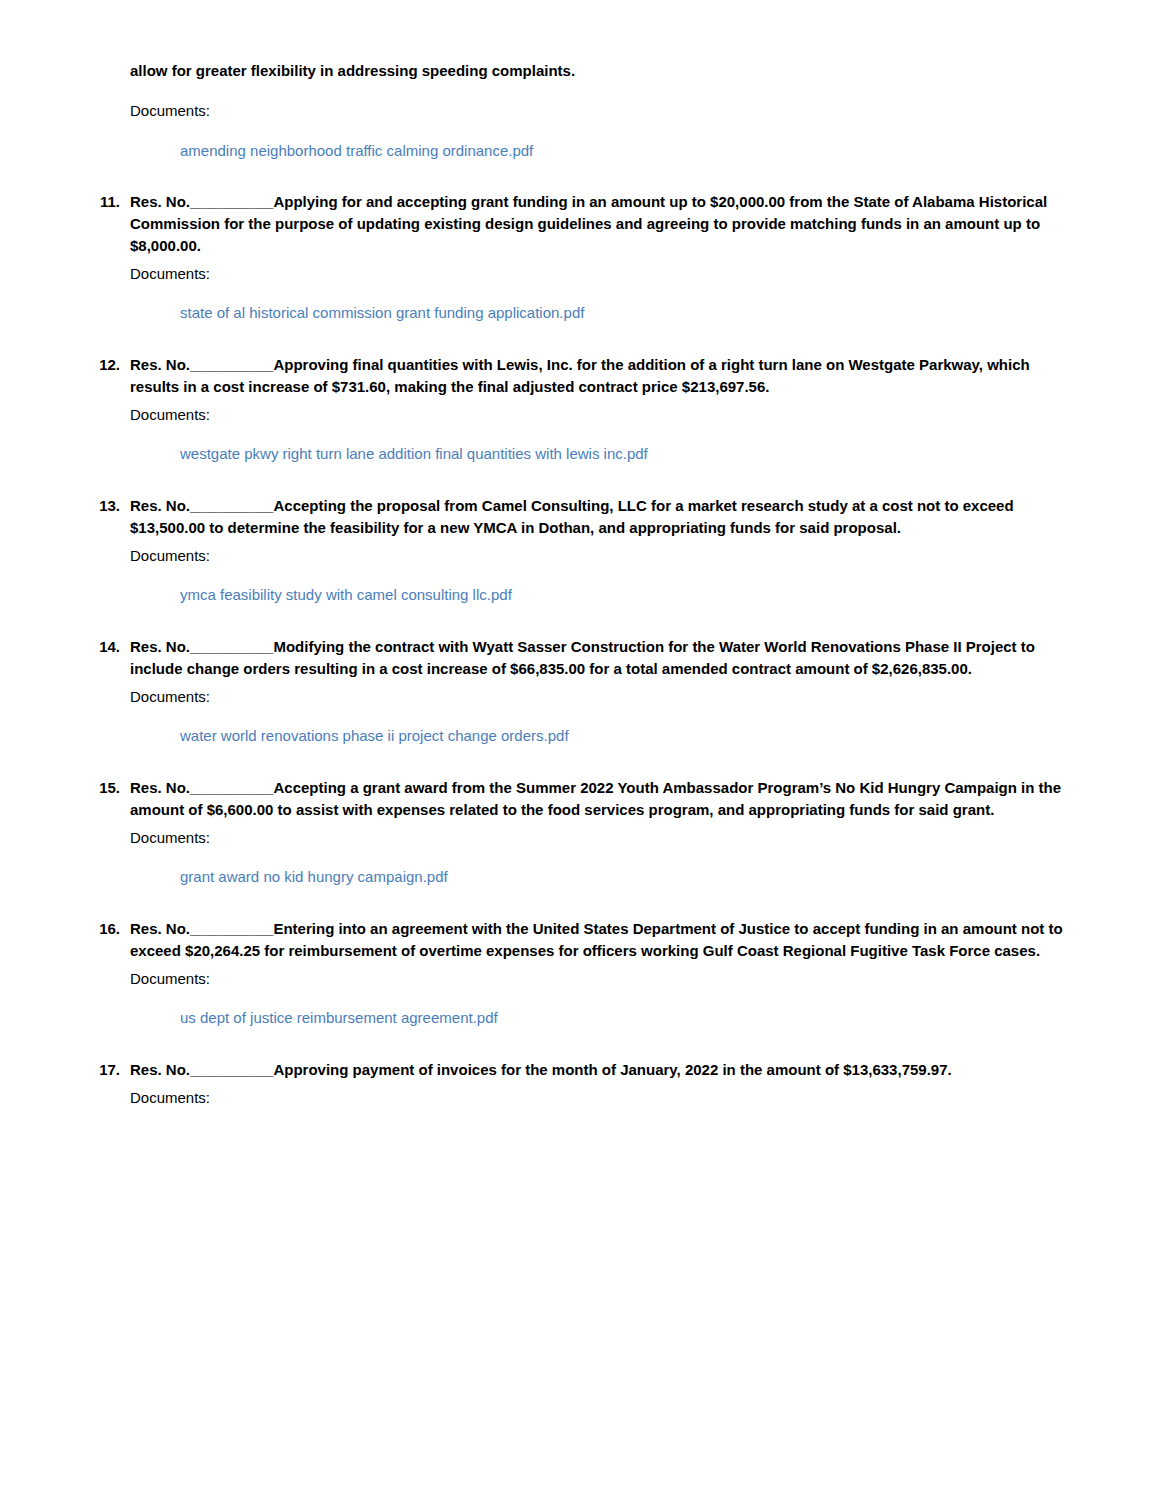allow for greater flexibility in addressing speeding complaints.
Documents:
amending neighborhood traffic calming ordinance.pdf
11.
Res. No.__________Applying for and accepting grant funding in an amount up to $20,000.00 from the State of Alabama Historical Commission for the purpose of updating existing design guidelines and agreeing to provide matching funds in an amount up to $8,000.00.
Documents:
state of al historical commission grant funding application.pdf
12.
Res. No.__________Approving final quantities with Lewis, Inc. for the addition of a right turn lane on Westgate Parkway, which results in a cost increase of $731.60, making the final adjusted contract price $213,697.56.
Documents:
westgate pkwy right turn lane addition final quantities with lewis inc.pdf
13.
Res. No.__________Accepting the proposal from Camel Consulting, LLC for a market research study at a cost not to exceed $13,500.00 to determine the feasibility for a new YMCA in Dothan, and appropriating funds for said proposal.
Documents:
ymca feasibility study with camel consulting llc.pdf
14.
Res. No.__________Modifying the contract with Wyatt Sasser Construction for the Water World Renovations Phase II Project to include change orders resulting in a cost increase of $66,835.00 for a total amended contract amount of $2,626,835.00.
Documents:
water world renovations phase ii project change orders.pdf
15.
Res. No.__________Accepting a grant award from the Summer 2022 Youth Ambassador Program’s No Kid Hungry Campaign in the amount of $6,600.00 to assist with expenses related to the food services program, and appropriating funds for said grant.
Documents:
grant award no kid hungry campaign.pdf
16.
Res. No.__________Entering into an agreement with the United States Department of Justice to accept funding in an amount not to exceed $20,264.25 for reimbursement of overtime expenses for officers working Gulf Coast Regional Fugitive Task Force cases.
Documents:
us dept of justice reimbursement agreement.pdf
17.
Res. No.__________Approving payment of invoices for the month of January, 2022 in the amount of $13,633,759.97.
Documents: